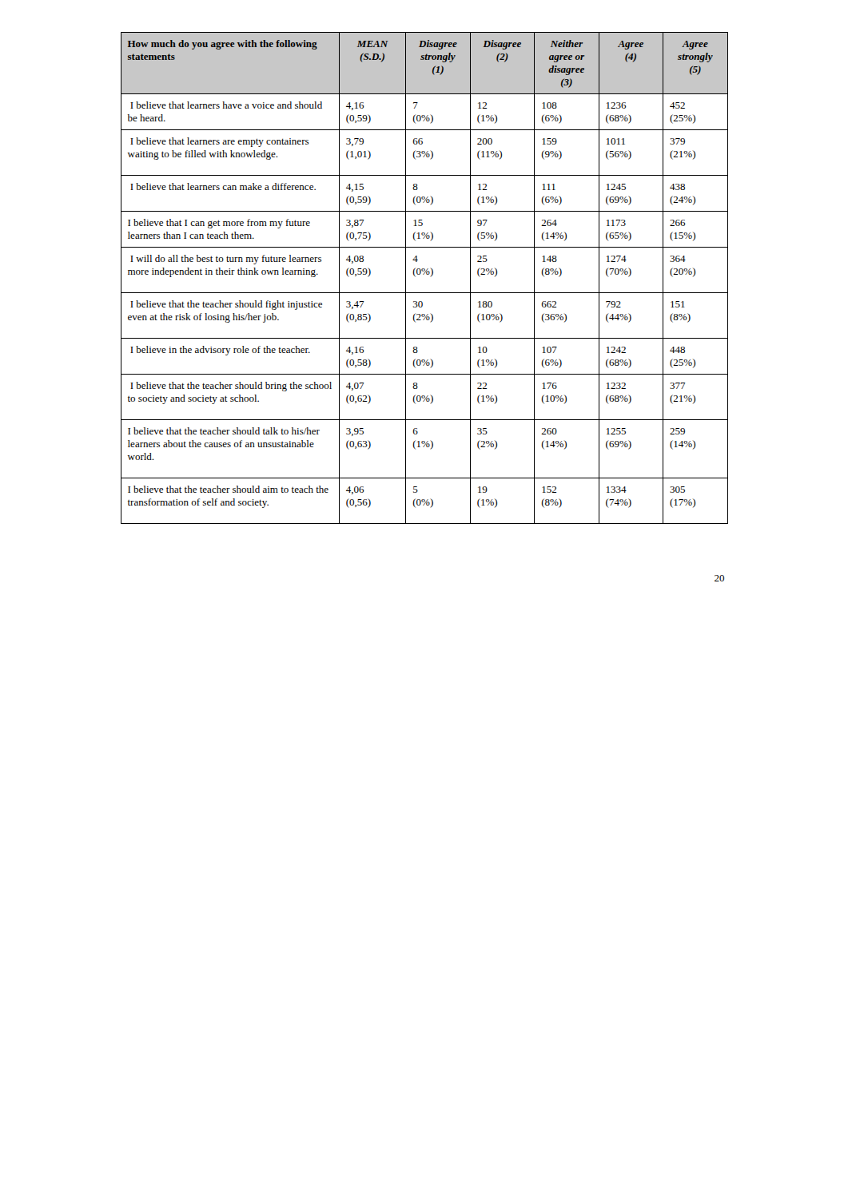| How much do you agree with the following statements | MEAN (S.D.) | Disagree strongly (1) | Disagree (2) | Neither agree or disagree (3) | Agree (4) | Agree strongly (5) |
| --- | --- | --- | --- | --- | --- | --- |
| I believe that learners have a voice and should be heard. | 4,16 (0,59) | 7 (0%) | 12 (1%) | 108 (6%) | 1236 (68%) | 452 (25%) |
| I believe that learners are empty containers waiting to be filled with knowledge. | 3,79 (1,01) | 66 (3%) | 200 (11%) | 159 (9%) | 1011 (56%) | 379 (21%) |
| I believe that learners can make a difference. | 4,15 (0,59) | 8 (0%) | 12 (1%) | 111 (6%) | 1245 (69%) | 438 (24%) |
| I believe that I can get more from my future learners than I can teach them. | 3,87 (0,75) | 15 (1%) | 97 (5%) | 264 (14%) | 1173 (65%) | 266 (15%) |
| I will do all the best to turn my future learners more independent in their think own learning. | 4,08 (0,59) | 4 (0%) | 25 (2%) | 148 (8%) | 1274 (70%) | 364 (20%) |
| I believe that the teacher should fight injustice even at the risk of losing his/her job. | 3,47 (0,85) | 30 (2%) | 180 (10%) | 662 (36%) | 792 (44%) | 151 (8%) |
| I believe in the advisory role of the teacher. | 4,16 (0,58) | 8 (0%) | 10 (1%) | 107 (6%) | 1242 (68%) | 448 (25%) |
| I believe that the teacher should bring the school to society and society at school. | 4,07 (0,62) | 8 (0%) | 22 (1%) | 176 (10%) | 1232 (68%) | 377 (21%) |
| I believe that the teacher should talk to his/her learners about the causes of an unsustainable world. | 3,95 (0,63) | 6 (1%) | 35 (2%) | 260 (14%) | 1255 (69%) | 259 (14%) |
| I believe that the teacher should aim to teach the transformation of self and society. | 4,06 (0,56) | 5 (0%) | 19 (1%) | 152 (8%) | 1334 (74%) | 305 (17%) |
20